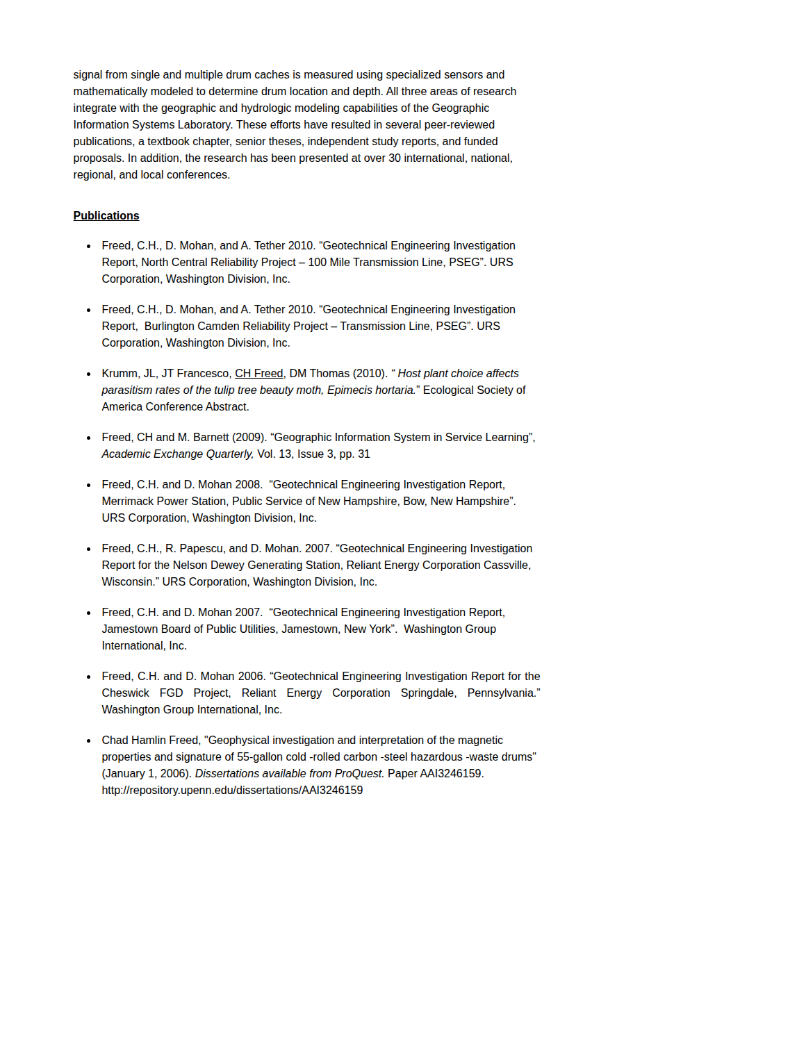signal from single and multiple drum caches is measured using specialized sensors and mathematically modeled to determine drum location and depth. All three areas of research integrate with the geographic and hydrologic modeling capabilities of the Geographic Information Systems Laboratory. These efforts have resulted in several peer-reviewed publications, a textbook chapter, senior theses, independent study reports, and funded proposals. In addition, the research has been presented at over 30 international, national, regional, and local conferences.
Publications
Freed, C.H., D. Mohan, and A. Tether 2010. “Geotechnical Engineering Investigation Report, North Central Reliability Project – 100 Mile Transmission Line, PSEG”. URS Corporation, Washington Division, Inc.
Freed, C.H., D. Mohan, and A. Tether 2010. “Geotechnical Engineering Investigation Report, Burlington Camden Reliability Project – Transmission Line, PSEG”. URS Corporation, Washington Division, Inc.
Krumm, JL, JT Francesco, CH Freed, DM Thomas (2010). “ Host plant choice affects parasitism rates of the tulip tree beauty moth, Epimecis hortaria.” Ecological Society of America Conference Abstract.
Freed, CH and M. Barnett (2009). “Geographic Information System in Service Learning”, Academic Exchange Quarterly, Vol. 13, Issue 3, pp. 31
Freed, C.H. and D. Mohan 2008. “Geotechnical Engineering Investigation Report, Merrimack Power Station, Public Service of New Hampshire, Bow, New Hampshire”. URS Corporation, Washington Division, Inc.
Freed, C.H., R. Papescu, and D. Mohan. 2007. “Geotechnical Engineering Investigation Report for the Nelson Dewey Generating Station, Reliant Energy Corporation Cassville, Wisconsin.” URS Corporation, Washington Division, Inc.
Freed, C.H. and D. Mohan 2007. “Geotechnical Engineering Investigation Report, Jamestown Board of Public Utilities, Jamestown, New York”. Washington Group International, Inc.
Freed, C.H. and D. Mohan 2006. “Geotechnical Engineering Investigation Report for the Cheswick FGD Project, Reliant Energy Corporation Springdale, Pennsylvania.” Washington Group International, Inc.
Chad Hamlin Freed, "Geophysical investigation and interpretation of the magnetic properties and signature of 55-gallon cold -rolled carbon -steel hazardous -waste drums" (January 1, 2006). Dissertations available from ProQuest. Paper AAI3246159. http://repository.upenn.edu/dissertations/AAI3246159